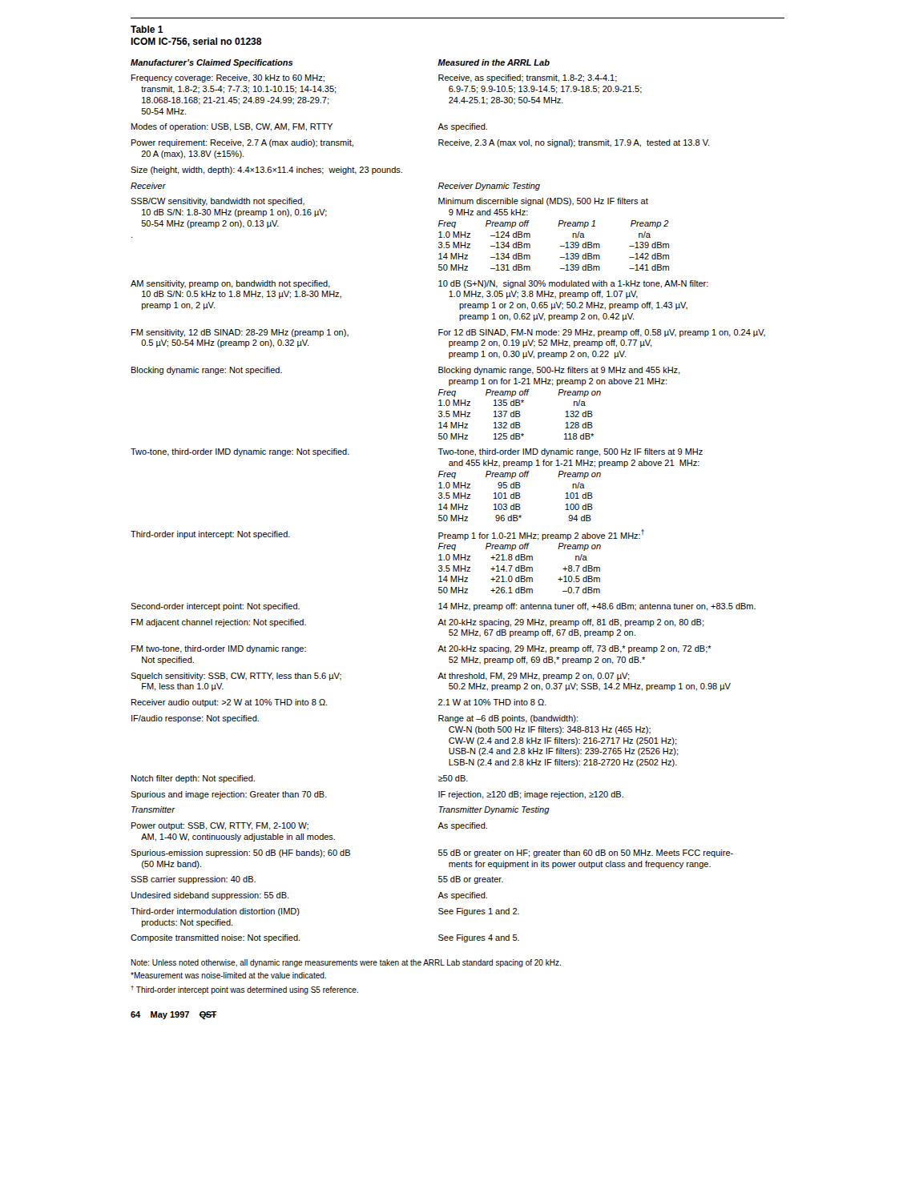Table 1
ICOM IC-756, serial no 01238
| Manufacturer’s Claimed Specifications | Measured in the ARRL Lab |
| Frequency coverage: Receive, 30 kHz to 60 MHz; transmit, 1.8-2; 3.5-4; 7-7.3; 10.1-10.15; 14-14.35; 18.068-18.168; 21-21.45; 24.89 -24.99; 28-29.7; 50-54 MHz. | Receive, as specified; transmit, 1.8-2; 3.4-4.1; 6.9-7.5; 9.9-10.5; 13.9-14.5; 17.9-18.5; 20.9-21.5; 24.4-25.1; 28-30; 50-54 MHz. |
| Modes of operation: USB, LSB, CW, AM, FM, RTTY | As specified. |
| Power requirement: Receive, 2.7 A (max audio); transmit, 20 A (max), 13.8V (±15%). | Receive, 2.3 A (max vol, no signal); transmit, 17.9 A, tested at 13.8 V. |
| Size (height, width, depth): 4.4×13.6×11.4 inches; weight, 23 pounds. |
| Receiver | Receiver Dynamic Testing |
| SSB/CW sensitivity, bandwidth not specified, 10 dB S/N: 1.8-30 MHz (preamp 1 on), 0.16 µV; 50-54 MHz (preamp 2 on), 0.13 µV. . | Minimum discernible signal (MDS), 500 Hz IF filters at 9 MHz and 455 kHz: Freq Preamp off Preamp 1 Preamp 2 1.0 MHz –124 dBm n/a n/a 3.5 MHz –134 dBm –139 dBm –139 dBm 14 MHz –134 dBm –139 dBm –142 dBm 50 MHz –131 dBm –139 dBm –141 dBm |
| AM sensitivity, preamp on, bandwidth not specified, 10 dB S/N: 0.5 kHz to 1.8 MHz, 13 µV; 1.8-30 MHz, preamp 1 on, 2 µV. | 10 dB (S+N)/N, signal 30% modulated with a 1-kHz tone, AM-N filter: 1.0 MHz, 3.05 µV; 3.8 MHz, preamp off, 1.07 µV, preamp 1 or 2 on, 0.65 µV; 50.2 MHz, preamp off, 1.43 µV, preamp 1 on, 0.62 µV, preamp 2 on, 0.42 µV. |
| FM sensitivity, 12 dB SINAD: 28-29 MHz (preamp 1 on), 0.5 µV; 50-54 MHz (preamp 2 on), 0.32 µV. | For 12 dB SINAD, FM-N mode: 29 MHz, preamp off, 0.58 µV, preamp 1 on, 0.24 µV, preamp 2 on, 0.19 µV; 52 MHz, preamp off, 0.77 µV, preamp 1 on, 0.30 µV, preamp 2 on, 0.22 µV. |
| Blocking dynamic range: Not specified. | Blocking dynamic range, 500-Hz filters at 9 MHz and 455 kHz, preamp 1 on for 1-21 MHz; preamp 2 on above 21 MHz: Freq Preamp off Preamp on 1.0 MHz 135 dB* n/a 3.5 MHz 137 dB 132 dB 14 MHz 132 dB 128 dB 50 MHz 125 dB* 118 dB* |
| Two-tone, third-order IMD dynamic range: Not specified. | Two-tone, third-order IMD dynamic range, 500 Hz IF filters at 9 MHz and 455 kHz, preamp 1 for 1-21 MHz; preamp 2 above 21 MHz: Freq Preamp off Preamp on 1.0 MHz 95 dB n/a 3.5 MHz 101 dB 101 dB 14 MHz 103 dB 100 dB 50 MHz 96 dB* 94 dB |
| Third-order input intercept: Not specified. | Preamp 1 for 1.0-21 MHz; preamp 2 above 21 MHz: † Freq Preamp off Preamp on 1.0 MHz +21.8 dBm n/a 3.5 MHz +14.7 dBm +8.7 dBm 14 MHz +21.0 dBm +10.5 dBm 50 MHz +26.1 dBm –0.7 dBm |
| Second-order intercept point: Not specified. | 14 MHz, preamp off: antenna tuner off, +48.6 dBm; antenna tuner on, +83.5 dBm. |
| FM adjacent channel rejection: Not specified. | At 20-kHz spacing, 29 MHz, preamp off, 81 dB, preamp 2 on, 80 dB; 52 MHz, 67 dB preamp off, 67 dB, preamp 2 on. |
| FM two-tone, third-order IMD dynamic range: Not specified. | At 20-kHz spacing, 29 MHz, preamp off, 73 dB,* preamp 2 on, 72 dB;* 52 MHz, preamp off, 69 dB,* preamp 2 on, 70 dB.* |
| Squelch sensitivity: SSB, CW, RTTY, less than 5.6 µV; FM, less than 1.0 µV. | At threshold, FM, 29 MHz, preamp 2 on, 0.07 µV; 50.2 MHz, preamp 2 on, 0.37 µV; SSB, 14.2 MHz, preamp 1 on, 0.98 µV |
| Receiver audio output: >2 W at 10% THD into 8 Ω. | 2.1 W at 10% THD into 8 Ω. |
| IF/audio response: Not specified. | Range at –6 dB points, (bandwidth): CW-N (both 500 Hz IF filters): 348-813 Hz (465 Hz); CW-W (2.4 and 2.8 kHz IF filters): 216-2717 Hz (2501 Hz); USB-N (2.4 and 2.8 kHz IF filters): 239-2765 Hz (2526 Hz); LSB-N (2.4 and 2.8 kHz IF filters): 218-2720 Hz (2502 Hz). |
| Notch filter depth: Not specified. | ≥50 dB. |
| Spurious and image rejection: Greater than 70 dB. | IF rejection, ≥120 dB; image rejection, ≥120 dB. |
| Transmitter | Transmitter Dynamic Testing |
| Power output: SSB, CW, RTTY, FM, 2-100 W; AM, 1-40 W, continuously adjustable in all modes. | As specified. |
| Spurious-emission supression: 50 dB (HF bands); 60 dB (50 MHz band). | 55 dB or greater on HF; greater than 60 dB on 50 MHz. Meets FCC require- ments for equipment in its power output class and frequency range. |
| SSB carrier suppression: 40 dB. | 55 dB or greater. |
| Undesired sideband suppression: 55 dB. | As specified. |
| Third-order intermodulation distortion (IMD) products: Not specified. | See Figures 1 and 2. |
| Composite transmitted noise: Not specified. | See Figures 4 and 5. |
Note: Unless noted otherwise, all dynamic range measurements were taken at the ARRL Lab standard spacing of 20 kHz.
*Measurement was noise-limited at the value indicated.
† Third-order intercept point was determined using S5 reference.
64 May 1997 QST